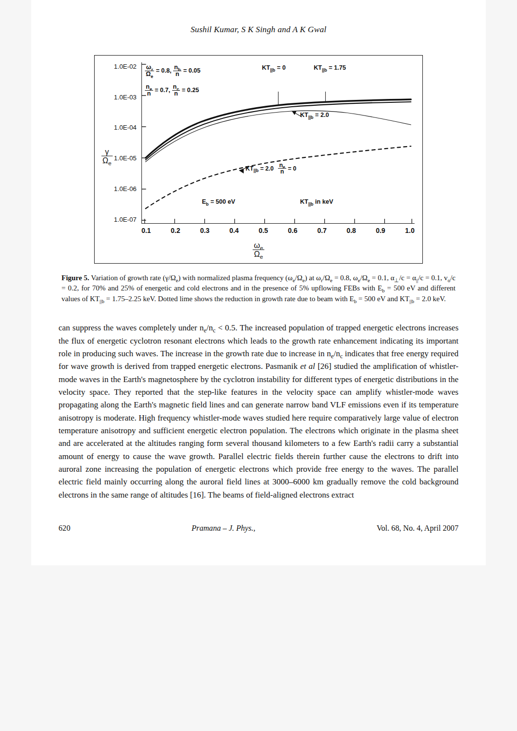Sushil Kumar, S K Singh and A K Gwal
1.0E-02 1.0E-03 1.0E-04 1.0E-05 1.0E-06 1.0E-07
ωr Ωe = 0.8, nb n = 0.05
ne n = 0.7, nc n = 0.25
KT||b = 0
KT||b = 1.75
KT||b = 2.0
KT||b = 2.0 ne n = 0
Eb = 500 eV
KT||b in keV
0.10.20.30.40.5 0.60.70.80.91.0
ωe Ωe
γΩe
Figure 5. Variation of growth rate (γ/Ωe) with normalized plasma frequency (ωe/Ωe) at ωr/Ωe = 0.8, ωe/Ωe = 0.1, α⊥/c = α||/c = 0.1, vo/c = 0.2, for 70% and 25% of energetic and cold electrons and in the presence of 5% upflowing FEBs with Eb = 500 eV and different values of KT||b = 1.75–2.25 keV. Dotted lime shows the reduction in growth rate due to beam with Eb = 500 eV and KT||b = 2.0 keV.
can suppress the waves completely under ne/nc < 0.5. The increased population of trapped energetic electrons increases the flux of energetic cyclotron resonant electrons which leads to the growth rate enhancement indicating its important role in producing such waves. The increase in the growth rate due to increase in ne/nc indicates that free energy required for wave growth is derived from trapped energetic electrons. Pasmanik et al [26] studied the amplification of whistler-mode waves in the Earth's magnetosphere by the cyclotron instability for different types of energetic distributions in the velocity space. They reported that the step-like features in the velocity space can amplify whistler-mode waves propagating along the Earth's magnetic field lines and can generate narrow band VLF emissions even if its temperature anisotropy is moderate. High frequency whistler-mode waves studied here require comparatively large value of electron temperature anisotropy and sufficient energetic electron population. The electrons which originate in the plasma sheet and are accelerated at the altitudes ranging form several thousand kilometers to a few Earth's radii carry a substantial amount of energy to cause the wave growth. Parallel electric fields therein further cause the electrons to drift into auroral zone increasing the population of energetic electrons which provide free energy to the waves. The parallel electric field mainly occurring along the auroral field lines at 3000–6000 km gradually remove the cold background electrons in the same range of altitudes [16]. The beams of field-aligned electrons extract
620 Pramana – J. Phys., Vol. 68, No. 4, April 2007